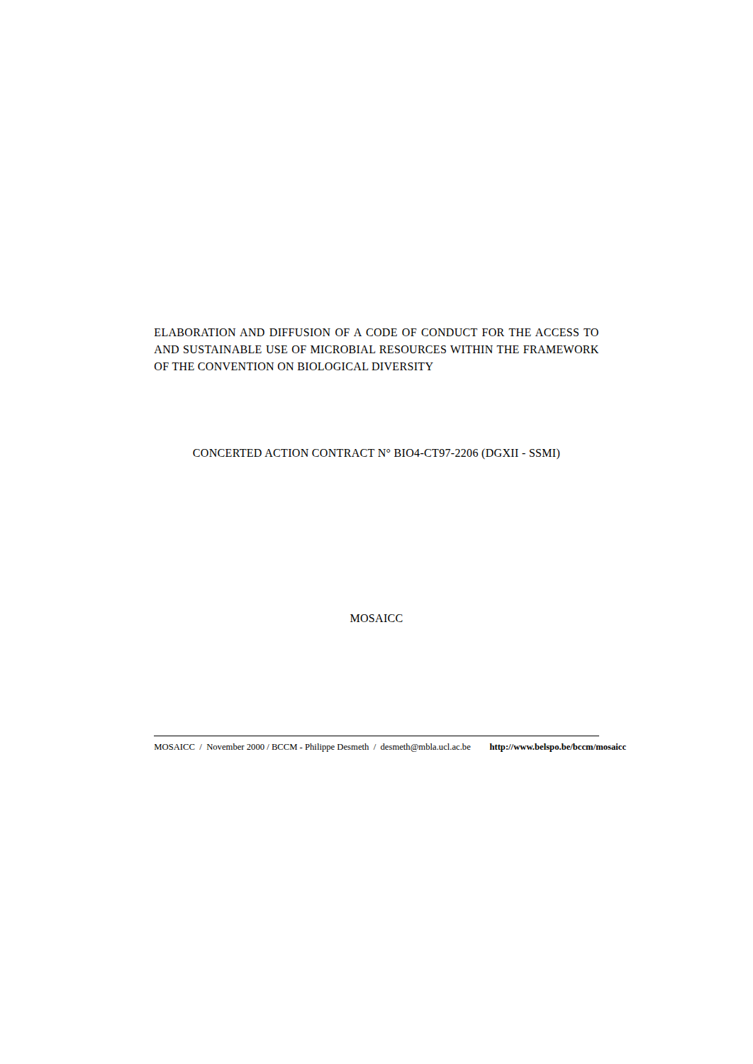Elaboration and diffusion of a code of conduct for the access to and sustainable use of microbial resources within the framework of the Convention on Biological Diversity
Concerted action contract N° BIO4-CT97-2206 (DGXII - SSMI)
MOSAICC
MOSAICC / November 2000 / BCCM - Philippe Desmeth / desmeth@mbla.ucl.ac.be http://www.belspo.be/bccm/mosaicc